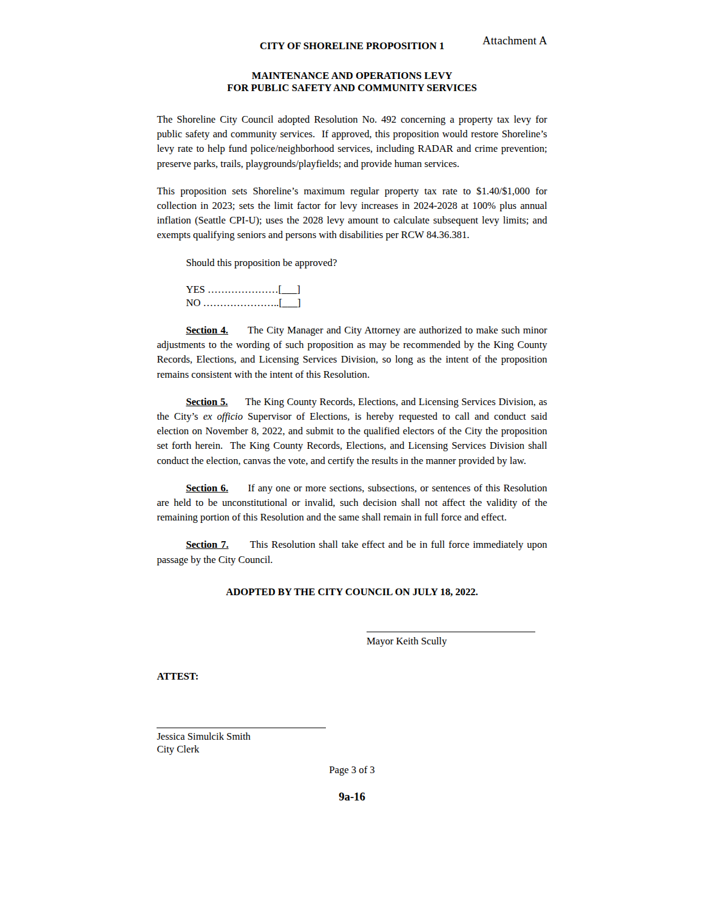Attachment A
CITY OF SHORELINE PROPOSITION 1
MAINTENANCE AND OPERATIONS LEVY
FOR PUBLIC SAFETY AND COMMUNITY SERVICES
The Shoreline City Council adopted Resolution No. 492 concerning a property tax levy for public safety and community services. If approved, this proposition would restore Shoreline’s levy rate to help fund police/neighborhood services, including RADAR and crime prevention; preserve parks, trails, playgrounds/playfields; and provide human services.
This proposition sets Shoreline’s maximum regular property tax rate to $1.40/$1,000 for collection in 2023; sets the limit factor for levy increases in 2024-2028 at 100% plus annual inflation (Seattle CPI-U); uses the 2028 levy amount to calculate subsequent levy limits; and exempts qualifying seniors and persons with disabilities per RCW 84.36.381.
Should this proposition be approved?
YES …………………[___]
NO …………………..[___]
Section 4. The City Manager and City Attorney are authorized to make such minor adjustments to the wording of such proposition as may be recommended by the King County Records, Elections, and Licensing Services Division, so long as the intent of the proposition remains consistent with the intent of this Resolution.
Section 5. The King County Records, Elections, and Licensing Services Division, as the City’s ex officio Supervisor of Elections, is hereby requested to call and conduct said election on November 8, 2022, and submit to the qualified electors of the City the proposition set forth herein. The King County Records, Elections, and Licensing Services Division shall conduct the election, canvas the vote, and certify the results in the manner provided by law.
Section 6. If any one or more sections, subsections, or sentences of this Resolution are held to be unconstitutional or invalid, such decision shall not affect the validity of the remaining portion of this Resolution and the same shall remain in full force and effect.
Section 7. This Resolution shall take effect and be in full force immediately upon passage by the City Council.
ADOPTED BY THE CITY COUNCIL ON JULY 18, 2022.
Mayor Keith Scully
ATTEST:
Jessica Simulcik Smith
City Clerk
Page 3 of 3
9a-16